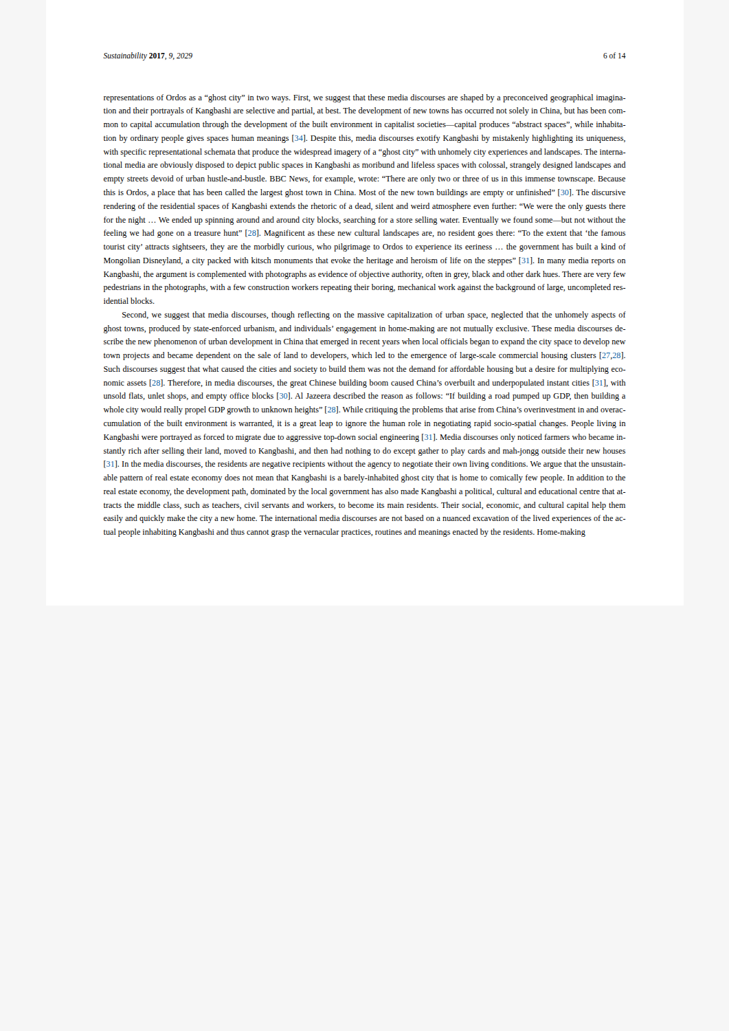Sustainability 2017, 9, 2029 6 of 14
representations of Ordos as a “ghost city” in two ways. First, we suggest that these media discourses are shaped by a preconceived geographical imagination and their portrayals of Kangbashi are selective and partial, at best. The development of new towns has occurred not solely in China, but has been common to capital accumulation through the development of the built environment in capitalist societies—capital produces “abstract spaces”, while inhabitation by ordinary people gives spaces human meanings [34]. Despite this, media discourses exotify Kangbashi by mistakenly highlighting its uniqueness, with specific representational schemata that produce the widespread imagery of a “ghost city” with unhomely city experiences and landscapes. The international media are obviously disposed to depict public spaces in Kangbashi as moribund and lifeless spaces with colossal, strangely designed landscapes and empty streets devoid of urban hustle-and-bustle. BBC News, for example, wrote: “There are only two or three of us in this immense townscape. Because this is Ordos, a place that has been called the largest ghost town in China. Most of the new town buildings are empty or unfinished” [30]. The discursive rendering of the residential spaces of Kangbashi extends the rhetoric of a dead, silent and weird atmosphere even further: “We were the only guests there for the night … We ended up spinning around and around city blocks, searching for a store selling water. Eventually we found some—but not without the feeling we had gone on a treasure hunt” [28]. Magnificent as these new cultural landscapes are, no resident goes there: “To the extent that ‘the famous tourist city’ attracts sightseers, they are the morbidly curious, who pilgrimage to Ordos to experience its eeriness … the government has built a kind of Mongolian Disneyland, a city packed with kitsch monuments that evoke the heritage and heroism of life on the steppes” [31]. In many media reports on Kangbashi, the argument is complemented with photographs as evidence of objective authority, often in grey, black and other dark hues. There are very few pedestrians in the photographs, with a few construction workers repeating their boring, mechanical work against the background of large, uncompleted residential blocks.
Second, we suggest that media discourses, though reflecting on the massive capitalization of urban space, neglected that the unhomely aspects of ghost towns, produced by state-enforced urbanism, and individuals’ engagement in home-making are not mutually exclusive. These media discourses describe the new phenomenon of urban development in China that emerged in recent years when local officials began to expand the city space to develop new town projects and became dependent on the sale of land to developers, which led to the emergence of large-scale commercial housing clusters [27,28]. Such discourses suggest that what caused the cities and society to build them was not the demand for affordable housing but a desire for multiplying economic assets [28]. Therefore, in media discourses, the great Chinese building boom caused China’s overbuilt and underpopulated instant cities [31], with unsold flats, unlet shops, and empty office blocks [30]. Al Jazeera described the reason as follows: “If building a road pumped up GDP, then building a whole city would really propel GDP growth to unknown heights” [28]. While critiquing the problems that arise from China’s overinvestment in and overaccumulation of the built environment is warranted, it is a great leap to ignore the human role in negotiating rapid socio-spatial changes. People living in Kangbashi were portrayed as forced to migrate due to aggressive top-down social engineering [31]. Media discourses only noticed farmers who became instantly rich after selling their land, moved to Kangbashi, and then had nothing to do except gather to play cards and mah-jongg outside their new houses [31]. In the media discourses, the residents are negative recipients without the agency to negotiate their own living conditions. We argue that the unsustainable pattern of real estate economy does not mean that Kangbashi is a barely-inhabited ghost city that is home to comically few people. In addition to the real estate economy, the development path, dominated by the local government has also made Kangbashi a political, cultural and educational centre that attracts the middle class, such as teachers, civil servants and workers, to become its main residents. Their social, economic, and cultural capital help them easily and quickly make the city a new home. The international media discourses are not based on a nuanced excavation of the lived experiences of the actual people inhabiting Kangbashi and thus cannot grasp the vernacular practices, routines and meanings enacted by the residents. Home-making